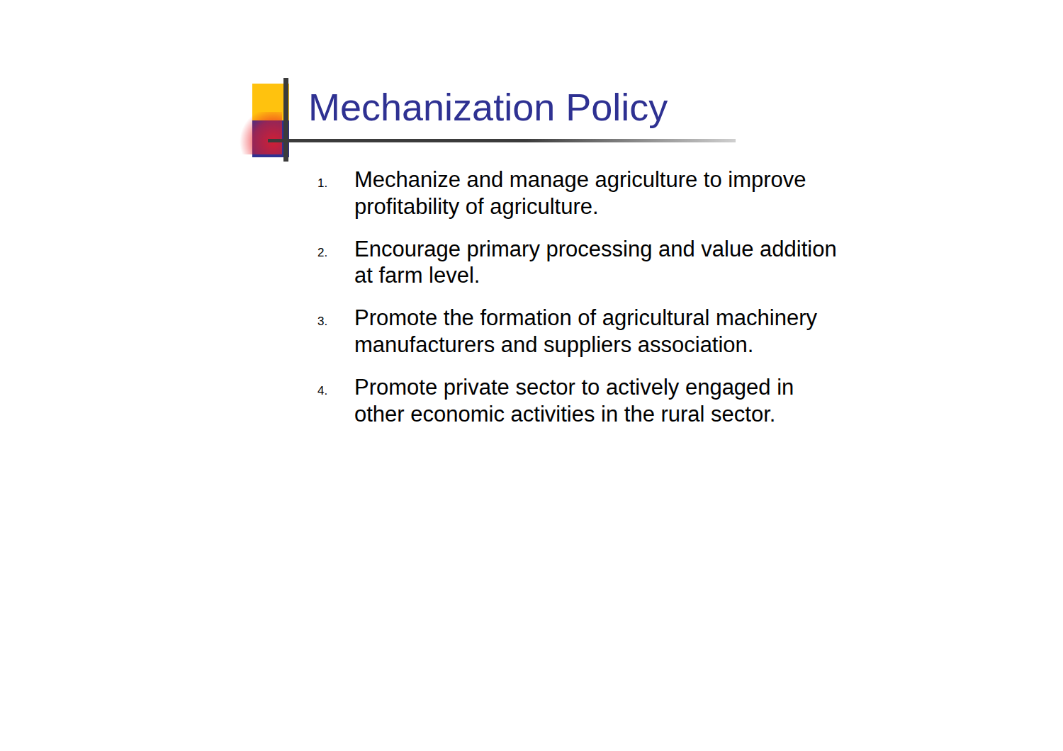Mechanization Policy
Mechanize and manage agriculture to improve profitability of agriculture.
Encourage primary processing and value addition at farm level.
Promote the formation of agricultural machinery manufacturers and suppliers association.
Promote private sector to actively engaged in other economic activities in the rural sector.